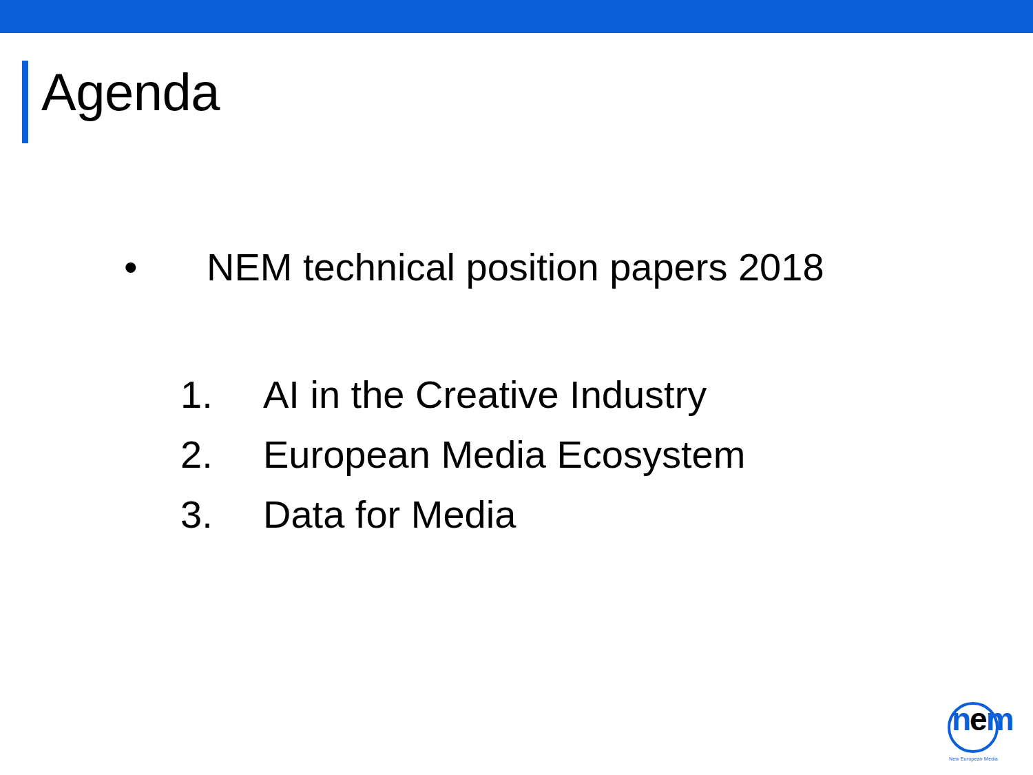Agenda
•
NEM technical position papers 2018
1. AI in the Creative Industry
2. European Media Ecosystem
3. Data for Media
nem
New European Media